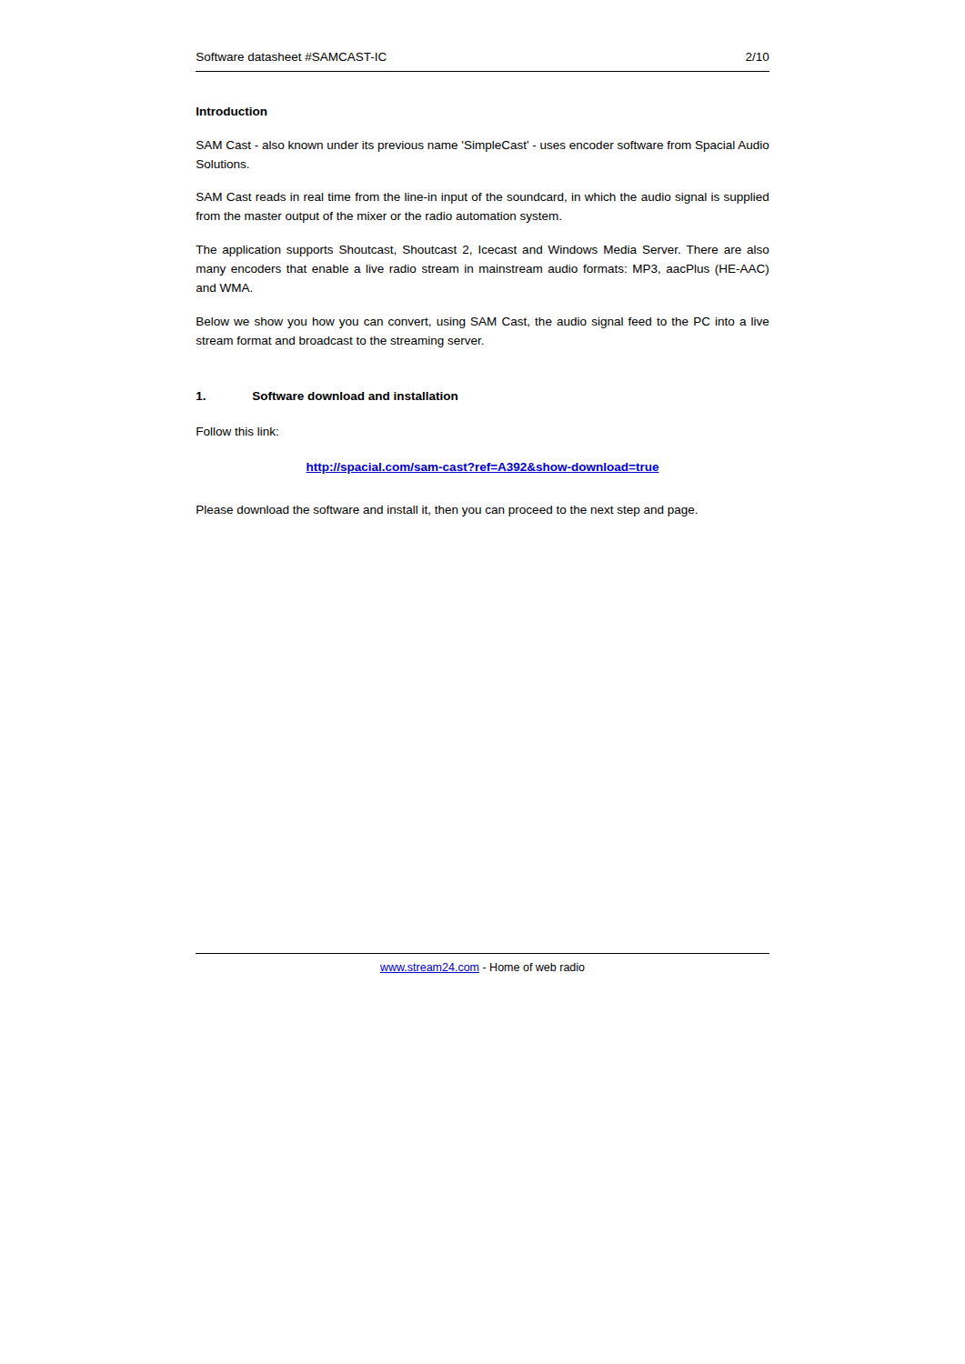Software datasheet #SAMCAST-IC 2/10
Introduction
SAM Cast - also known under its previous name 'SimpleCast' - uses encoder software from Spacial Audio Solutions.
SAM Cast reads in real time from the line-in input of the soundcard, in which the audio signal is supplied from the master output of the mixer or the radio automation system.
The application supports Shoutcast, Shoutcast 2, Icecast and Windows Media Server. There are also many encoders that enable a live radio stream in mainstream audio formats: MP3, aacPlus (HE-AAC) and WMA.
Below we show you how you can convert, using SAM Cast, the audio signal feed to the PC into a live stream format and broadcast to the streaming server.
1. Software download and installation
Follow this link:
http://spacial.com/sam-cast?ref=A392&show-download=true
Please download the software and install it, then you can proceed to the next step and page.
www.stream24.com - Home of web radio